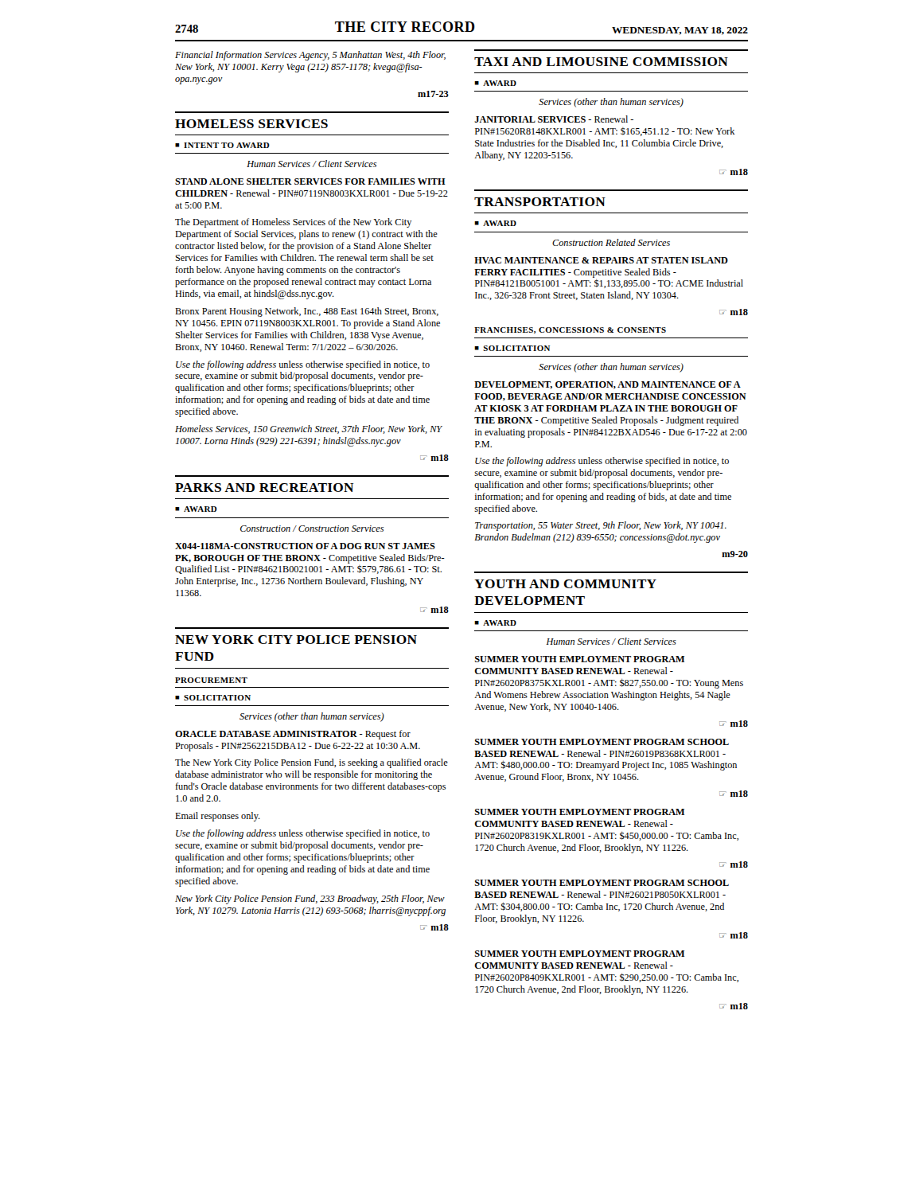2748
THE CITY RECORD
WEDNESDAY, MAY 18, 2022
Financial Information Services Agency, 5 Manhattan West, 4th Floor, New York, NY 10001. Kerry Vega (212) 857-1178; kvega@fisa-opa.nyc.gov
m17-23
HOMELESS SERVICES
INTENT TO AWARD
Human Services / Client Services
STAND ALONE SHELTER SERVICES FOR FAMILIES WITH CHILDREN - Renewal - PIN#07119N8003KXLR001 - Due 5-19-22 at 5:00 P.M.
The Department of Homeless Services of the New York City Department of Social Services, plans to renew (1) contract with the contractor listed below, for the provision of a Stand Alone Shelter Services for Families with Children. The renewal term shall be set forth below. Anyone having comments on the contractor's performance on the proposed renewal contract may contact Lorna Hinds, via email, at hindsl@dss.nyc.gov.
Bronx Parent Housing Network, Inc., 488 East 164th Street, Bronx, NY 10456. EPIN 07119N8003KXLR001. To provide a Stand Alone Shelter Services for Families with Children, 1838 Vyse Avenue, Bronx, NY 10460. Renewal Term: 7/1/2022 – 6/30/2026.
Use the following address unless otherwise specified in notice, to secure, examine or submit bid/proposal documents, vendor pre-qualification and other forms; specifications/blueprints; other information; and for opening and reading of bids at date and time specified above.
Homeless Services, 150 Greenwich Street, 37th Floor, New York, NY 10007. Lorna Hinds (929) 221-6391; hindsl@dss.nyc.gov
☞ m18
PARKS AND RECREATION
AWARD
Construction / Construction Services
X044-118MA-CONSTRUCTION OF A DOG RUN ST JAMES PK, BOROUGH OF THE BRONX - Competitive Sealed Bids/Pre-Qualified List - PIN#84621B0021001 - AMT: $579,786.61 - TO: St. John Enterprise, Inc., 12736 Northern Boulevard, Flushing, NY 11368.
☞ m18
NEW YORK CITY POLICE PENSION FUND
PROCUREMENT
SOLICITATION
Services (other than human services)
ORACLE DATABASE ADMINISTRATOR - Request for Proposals - PIN#2562215DBA12 - Due 6-22-22 at 10:30 A.M.
The New York City Police Pension Fund, is seeking a qualified oracle database administrator who will be responsible for monitoring the fund's Oracle database environments for two different databases-cops 1.0 and 2.0.
Email responses only.
Use the following address unless otherwise specified in notice, to secure, examine or submit bid/proposal documents, vendor pre-qualification and other forms; specifications/blueprints; other information; and for opening and reading of bids at date and time specified above.
New York City Police Pension Fund, 233 Broadway, 25th Floor, New York, NY 10279. Latonia Harris (212) 693-5068; lharris@nycppf.org
☞ m18
TAXI AND LIMOUSINE COMMISSION
AWARD
Services (other than human services)
JANITORIAL SERVICES - Renewal - PIN#15620R8148KXLR001 - AMT: $165,451.12 - TO: New York State Industries for the Disabled Inc, 11 Columbia Circle Drive, Albany, NY 12203-5156.
☞ m18
TRANSPORTATION
AWARD
Construction Related Services
HVAC MAINTENANCE & REPAIRS AT STATEN ISLAND FERRY FACILITIES - Competitive Sealed Bids - PIN#84121B0051001 - AMT: $1,133,895.00 - TO: ACME Industrial Inc., 326-328 Front Street, Staten Island, NY 10304.
☞ m18
FRANCHISES, CONCESSIONS & CONSENTS
SOLICITATION
Services (other than human services)
DEVELOPMENT, OPERATION, AND MAINTENANCE OF A FOOD, BEVERAGE AND/OR MERCHANDISE CONCESSION AT KIOSK 3 AT FORDHAM PLAZA IN THE BOROUGH OF THE BRONX - Competitive Sealed Proposals - Judgment required in evaluating proposals - PIN#84122BXAD546 - Due 6-17-22 at 2:00 P.M.
Use the following address unless otherwise specified in notice, to secure, examine or submit bid/proposal documents, vendor pre-qualification and other forms; specifications/blueprints; other information; and for opening and reading of bids, at date and time specified above.
Transportation, 55 Water Street, 9th Floor, New York, NY 10041. Brandon Budelman (212) 839-6550; concessions@dot.nyc.gov
m9-20
YOUTH AND COMMUNITY DEVELOPMENT
AWARD
Human Services / Client Services
SUMMER YOUTH EMPLOYMENT PROGRAM COMMUNITY BASED RENEWAL - Renewal - PIN#26020P8375KXLR001 - AMT: $827,550.00 - TO: Young Mens And Womens Hebrew Association Washington Heights, 54 Nagle Avenue, New York, NY 10040-1406.
☞ m18
SUMMER YOUTH EMPLOYMENT PROGRAM SCHOOL BASED RENEWAL - Renewal - PIN#26019P8368KXLR001 - AMT: $480,000.00 - TO: Dreamyard Project Inc, 1085 Washington Avenue, Ground Floor, Bronx, NY 10456.
☞ m18
SUMMER YOUTH EMPLOYMENT PROGRAM COMMUNITY BASED RENEWAL - Renewal - PIN#26020P8319KXLR001 - AMT: $450,000.00 - TO: Camba Inc, 1720 Church Avenue, 2nd Floor, Brooklyn, NY 11226.
☞ m18
SUMMER YOUTH EMPLOYMENT PROGRAM SCHOOL BASED RENEWAL - Renewal - PIN#26021P8050KXLR001 - AMT: $304,800.00 - TO: Camba Inc, 1720 Church Avenue, 2nd Floor, Brooklyn, NY 11226.
☞ m18
SUMMER YOUTH EMPLOYMENT PROGRAM COMMUNITY BASED RENEWAL - Renewal - PIN#26020P8409KXLR001 - AMT: $290,250.00 - TO: Camba Inc, 1720 Church Avenue, 2nd Floor, Brooklyn, NY 11226.
☞ m18